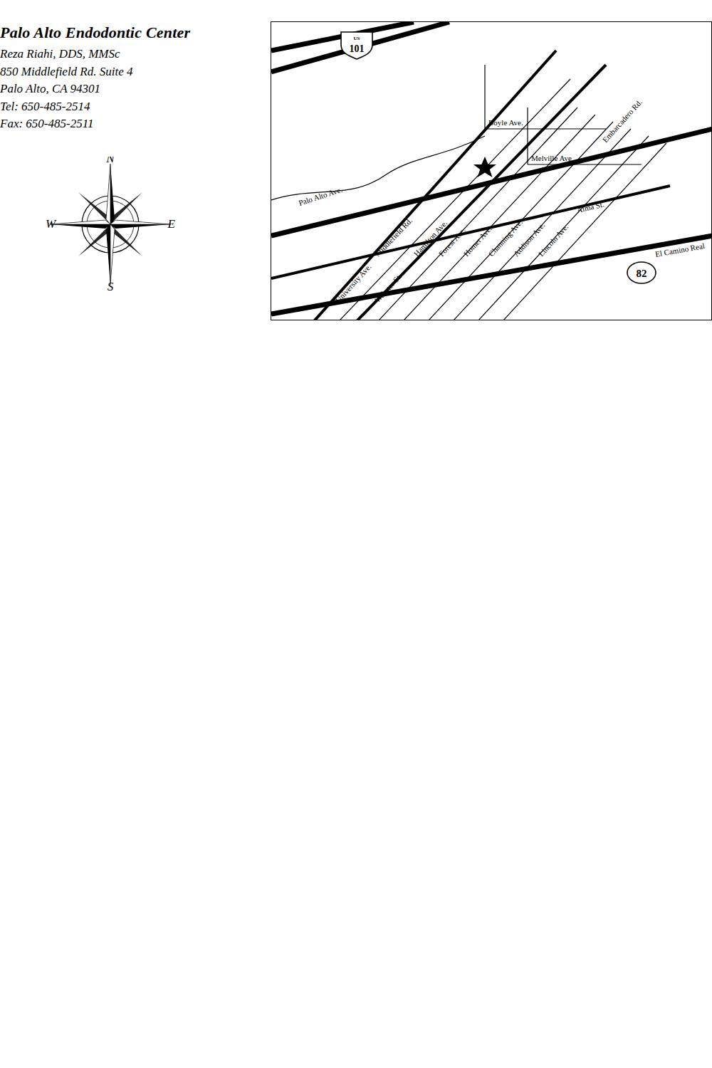Palo Alto Endodontic Center Reza Riahi, DDS, MMSc 850 Middlefield Rd. Suite 4 Palo Alto, CA 94301 Tel: 650-485-2514 Fax: 650-485-2511
N S E W
US 101 82 Embarcadero Rd. Middlefield Rd. University Ave. Alma St. El Camino Real Palo Alto Ave. Hamilton Ave. Forest Ave. Homer Ave. Channing Ave. Addison Ave. Lincoln Ave. Webster St. Boyle Ave. Melville Ave.
Plain-text transcription of every label on the map, for accessibility and for readers whose browsers do not render the inline SVG.
US 101
82 — El Camino Real
Embarcadero Rd.
Middlefield Rd.
University Ave.
Alma St.
Palo Alto Ave.
Hamilton Ave.
Forest Ave.
Homer Ave.
Channing Ave.
Addison Ave.
Lincoln Ave.
Webster St.
Boyle Ave.
Melville Ave.